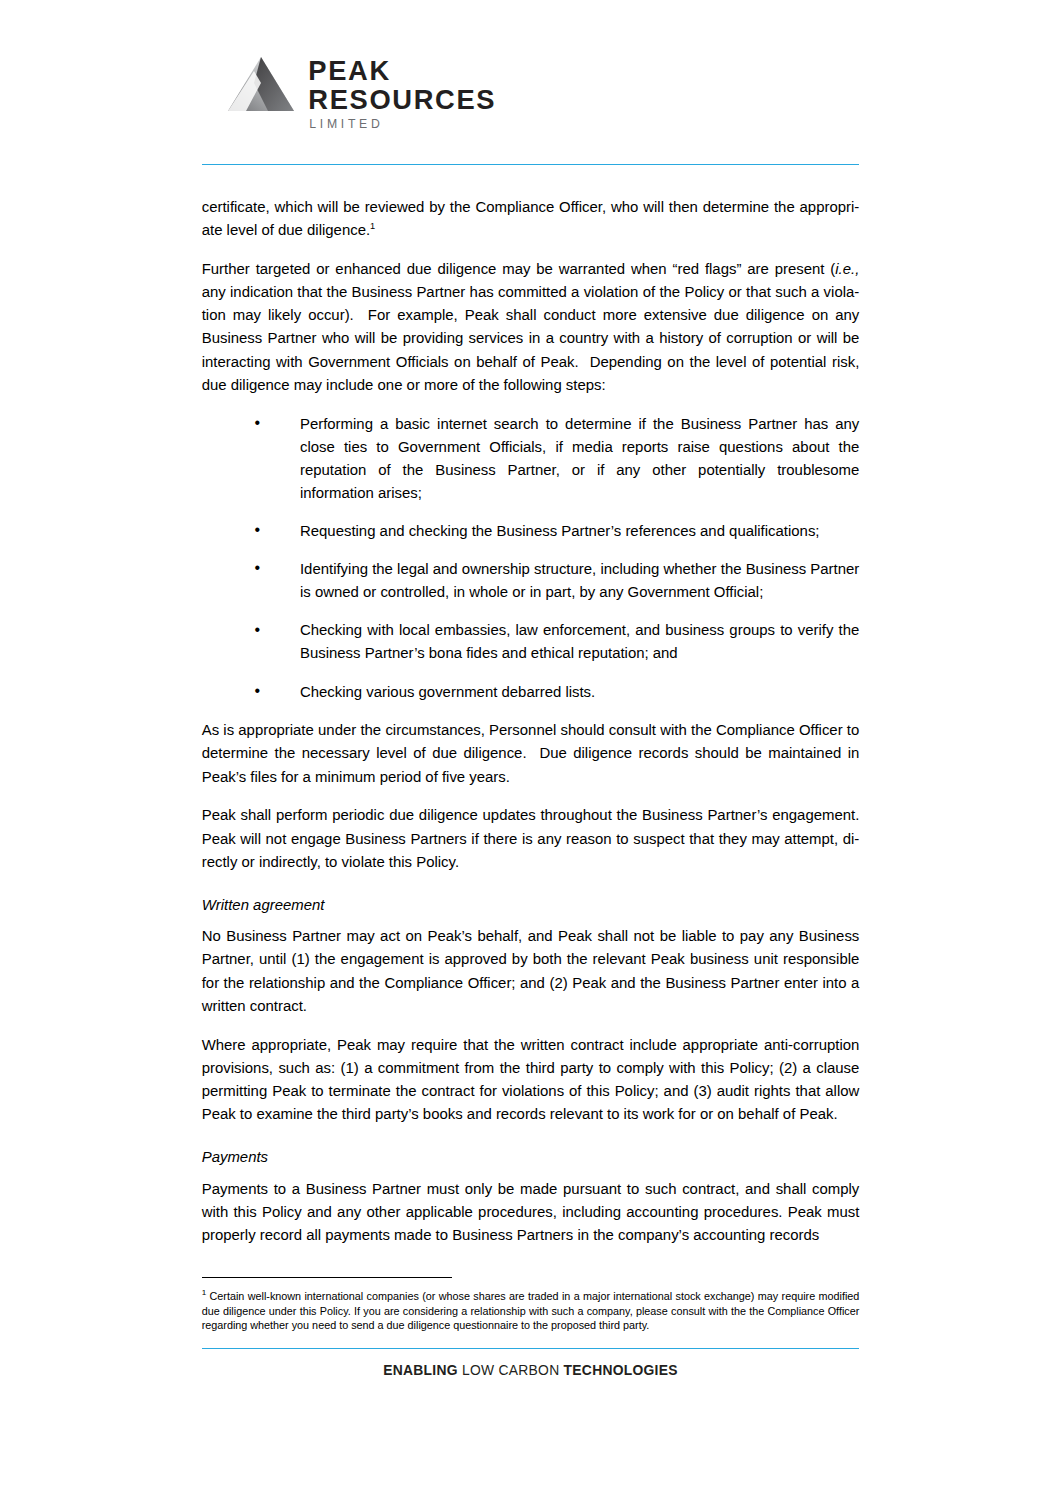PEAK RESOURCES LIMITED
certificate, which will be reviewed by the Compliance Officer, who will then determine the appropriate level of due diligence.1
Further targeted or enhanced due diligence may be warranted when “red flags” are present (i.e., any indication that the Business Partner has committed a violation of the Policy or that such a violation may likely occur). For example, Peak shall conduct more extensive due diligence on any Business Partner who will be providing services in a country with a history of corruption or will be interacting with Government Officials on behalf of Peak. Depending on the level of potential risk, due diligence may include one or more of the following steps:
Performing a basic internet search to determine if the Business Partner has any close ties to Government Officials, if media reports raise questions about the reputation of the Business Partner, or if any other potentially troublesome information arises;
Requesting and checking the Business Partner’s references and qualifications;
Identifying the legal and ownership structure, including whether the Business Partner is owned or controlled, in whole or in part, by any Government Official;
Checking with local embassies, law enforcement, and business groups to verify the Business Partner’s bona fides and ethical reputation; and
Checking various government debarred lists.
As is appropriate under the circumstances, Personnel should consult with the Compliance Officer to determine the necessary level of due diligence. Due diligence records should be maintained in Peak’s files for a minimum period of five years.
Peak shall perform periodic due diligence updates throughout the Business Partner’s engagement. Peak will not engage Business Partners if there is any reason to suspect that they may attempt, directly or indirectly, to violate this Policy.
Written agreement
No Business Partner may act on Peak’s behalf, and Peak shall not be liable to pay any Business Partner, until (1) the engagement is approved by both the relevant Peak business unit responsible for the relationship and the Compliance Officer; and (2) Peak and the Business Partner enter into a written contract.
Where appropriate, Peak may require that the written contract include appropriate anti-corruption provisions, such as: (1) a commitment from the third party to comply with this Policy; (2) a clause permitting Peak to terminate the contract for violations of this Policy; and (3) audit rights that allow Peak to examine the third party’s books and records relevant to its work for or on behalf of Peak.
Payments
Payments to a Business Partner must only be made pursuant to such contract, and shall comply with this Policy and any other applicable procedures, including accounting procedures. Peak must properly record all payments made to Business Partners in the company’s accounting records
1 Certain well-known international companies (or whose shares are traded in a major international stock exchange) may require modified due diligence under this Policy. If you are considering a relationship with such a company, please consult with the the Compliance Officer regarding whether you need to send a due diligence questionnaire to the proposed third party.
ENABLING LOW CARBON TECHNOLOGIES